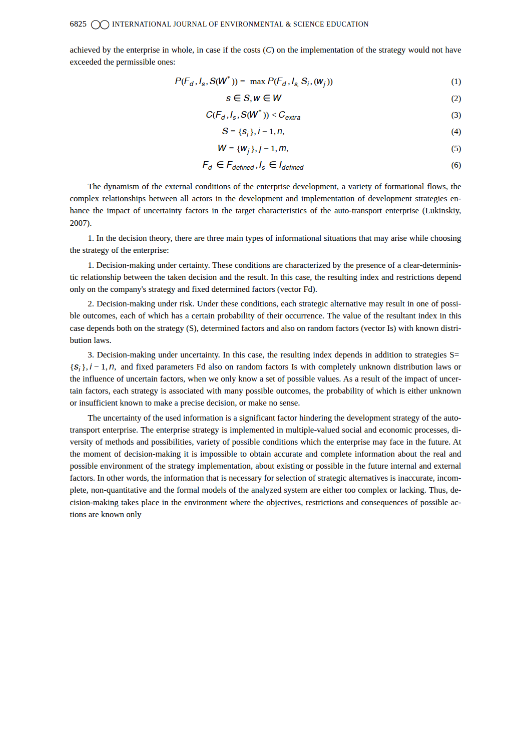6825 ◯◯ International Journal of Environmental & Science Education
achieved by the enterprise in whole, in case if the costs (C) on the implementation of the strategy would not have exceeded the permissible ones:
P(Fd,Is,S(W*)) = max P(Fd,Is,Si,(wj))
(1)
s∈S,w∈W
(2)
C(Fd,Is,S(W*)) < Cextra
(3)
S= {si}, i−1,n,
(4)
W= {wj}, j−1,m,
(5)
Fd∈Fdefined , Is∈Idefined
(6)
The dynamism of the external conditions of the enterprise development, a variety of formational flows, the complex relationships between all actors in the development and implementation of development strategies enhance the impact of uncertainty factors in the target characteristics of the auto-transport enterprise (Lukinskiy, 2007).
1. In the decision theory, there are three main types of informational situations that may arise while choosing the strategy of the enterprise:
1. Decision-making under certainty. These conditions are characterized by the presence of a clear-deterministic relationship between the taken decision and the result. In this case, the resulting index and restrictions depend only on the company's strategy and fixed determined factors (vector Fd).
2. Decision-making under risk. Under these conditions, each strategic alternative may result in one of possible outcomes, each of which has a certain probability of their occurrence. The value of the resultant index in this case depends both on the strategy (S), determined factors and also on random factors (vector Is) with known distribution laws.
3. Decision-making under uncertainty. In this case, the resulting index depends in addition to strategies S= {si},i−1,n, and fixed parameters Fd also on random factors Is with completely unknown distribution laws or the influence of uncertain factors, when we only know a set of possible values. As a result of the impact of uncertain factors, each strategy is associated with many possible outcomes, the probability of which is either unknown or insufficient known to make a precise decision, or make no sense.
The uncertainty of the used information is a significant factor hindering the development strategy of the auto-transport enterprise. The enterprise strategy is implemented in multiple-valued social and economic processes, diversity of methods and possibilities, variety of possible conditions which the enterprise may face in the future. At the moment of decision-making it is impossible to obtain accurate and complete information about the real and possible environment of the strategy implementation, about existing or possible in the future internal and external factors. In other words, the information that is necessary for selection of strategic alternatives is inaccurate, incomplete, non-quantitative and the formal models of the analyzed system are either too complex or lacking. Thus, decision-making takes place in the environment where the objectives, restrictions and consequences of possible actions are known only